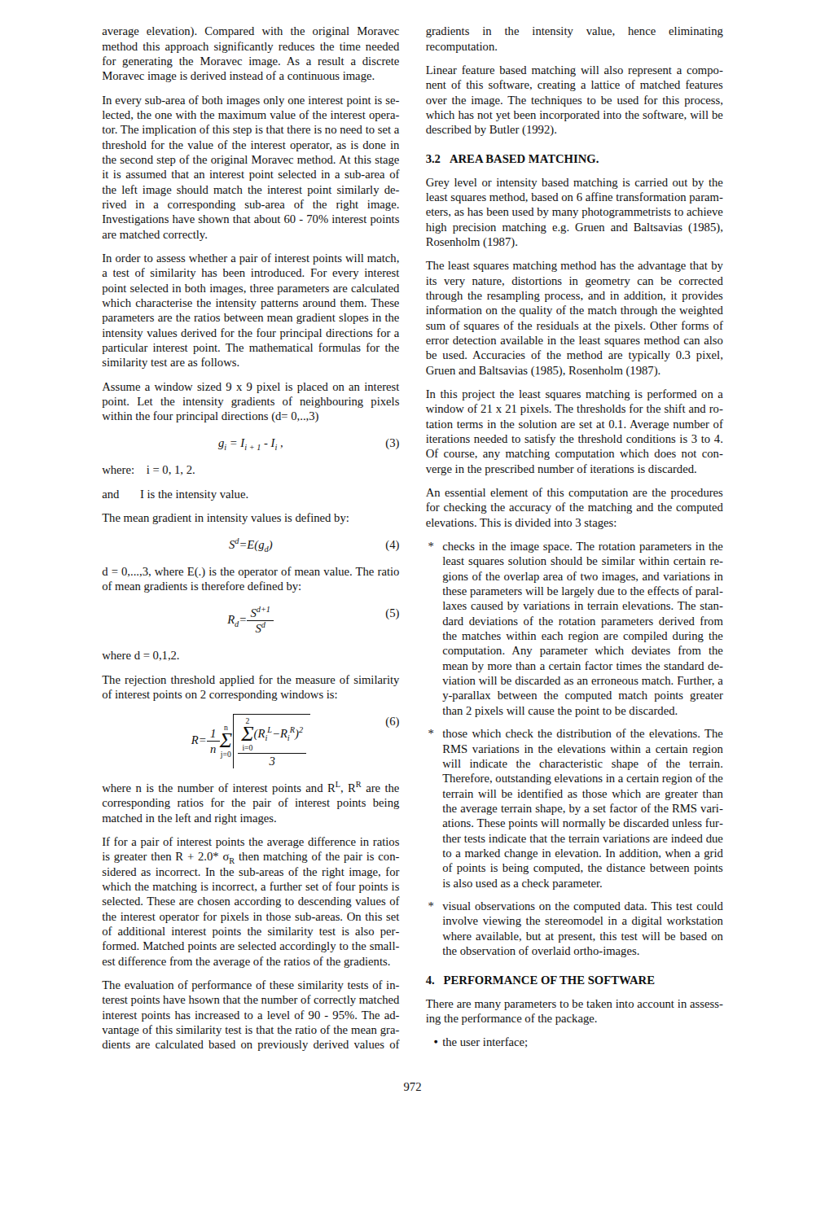average elevation). Compared with the original Moravec method this approach significantly reduces the time needed for generating the Moravec image. As a result a discrete Moravec image is derived instead of a continuous image.
In every sub-area of both images only one interest point is selected, the one with the maximum value of the interest operator. The implication of this step is that there is no need to set a threshold for the value of the interest operator, as is done in the second step of the original Moravec method. At this stage it is assumed that an interest point selected in a sub-area of the left image should match the interest point similarly derived in a corresponding sub-area of the right image. Investigations have shown that about 60 - 70% interest points are matched correctly.
In order to assess whether a pair of interest points will match, a test of similarity has been introduced. For every interest point selected in both images, three parameters are calculated which characterise the intensity patterns around them. These parameters are the ratios between mean gradient slopes in the intensity values derived for the four principal directions for a particular interest point. The mathematical formulas for the similarity test are as follows.
Assume a window sized 9 x 9 pixel is placed on an interest point. Let the intensity gradients of neighbouring pixels within the four principal directions (d= 0,..,3)
gi = Ii + 1 - Ii ,(3)
where: i = 0, 1, 2.
and I is the intensity value.
The mean gradient in intensity values is defined by:
Sd=E(gd)(4)
d = 0,...,3, where E(.) is the operator of mean value. The ratio of mean gradients is therefore defined by:
Rd=Sd+1 Sd(5)
where d = 0,1,2.
The rejection threshold applied for the measure of similarity of interest points on 2 corresponding windows is:
R=1 n nΣj=02 Σi=0(RiL−RiR)23(6)
where n is the number of interest points and RL, RR are the corresponding ratios for the pair of interest points being matched in the left and right images.
If for a pair of interest points the average difference in ratios is greater then R + 2.0* σR then matching of the pair is considered as incorrect. In the sub-areas of the right image, for which the matching is incorrect, a further set of four points is selected. These are chosen according to descending values of the interest operator for pixels in those sub-areas. On this set of additional interest points the similarity test is also performed. Matched points are selected accordingly to the smallest difference from the average of the ratios of the gradients.
The evaluation of performance of these similarity tests of interest points have hsown that the number of correctly matched interest points has increased to a level of 90 - 95%. The advantage of this similarity test is that the ratio of the mean gradients are calculated based on previously derived values of gradients in the intensity value, hence eliminating recomputation.
Linear feature based matching will also represent a component of this software, creating a lattice of matched features over the image. The techniques to be used for this process, which has not yet been incorporated into the software, will be described by Butler (1992).
3.2 AREA BASED MATCHING.
Grey level or intensity based matching is carried out by the least squares method, based on 6 affine transformation parameters, as has been used by many photogrammetrists to achieve high precision matching e.g. Gruen and Baltsavias (1985), Rosenholm (1987).
The least squares matching method has the advantage that by its very nature, distortions in geometry can be corrected through the resampling process, and in addition, it provides information on the quality of the match through the weighted sum of squares of the residuals at the pixels. Other forms of error detection available in the least squares method can also be used. Accuracies of the method are typically 0.3 pixel, Gruen and Baltsavias (1985), Rosenholm (1987).
In this project the least squares matching is performed on a window of 21 x 21 pixels. The thresholds for the shift and rotation terms in the solution are set at 0.1. Average number of iterations needed to satisfy the threshold conditions is 3 to 4. Of course, any matching computation which does not converge in the prescribed number of iterations is discarded.
An essential element of this computation are the procedures for checking the accuracy of the matching and the computed elevations. This is divided into 3 stages:
checks in the image space. The rotation parameters in the least squares solution should be similar within certain regions of the overlap area of two images, and variations in these parameters will be largely due to the effects of parallaxes caused by variations in terrain elevations. The standard deviations of the rotation parameters derived from the matches within each region are compiled during the computation. Any parameter which deviates from the mean by more than a certain factor times the standard deviation will be discarded as an erroneous match. Further, a y-parallax between the computed match points greater than 2 pixels will cause the point to be discarded.
those which check the distribution of the elevations. The RMS variations in the elevations within a certain region will indicate the characteristic shape of the terrain. Therefore, outstanding elevations in a certain region of the terrain will be identified as those which are greater than the average terrain shape, by a set factor of the RMS variations. These points will normally be discarded unless further tests indicate that the terrain variations are indeed due to a marked change in elevation. In addition, when a grid of points is being computed, the distance between points is also used as a check parameter.
visual observations on the computed data. This test could involve viewing the stereomodel in a digital workstation where available, but at present, this test will be based on the observation of overlaid ortho-images.
4. PERFORMANCE OF THE SOFTWARE
There are many parameters to be taken into account in assessing the performance of the package.
the user interface;
972